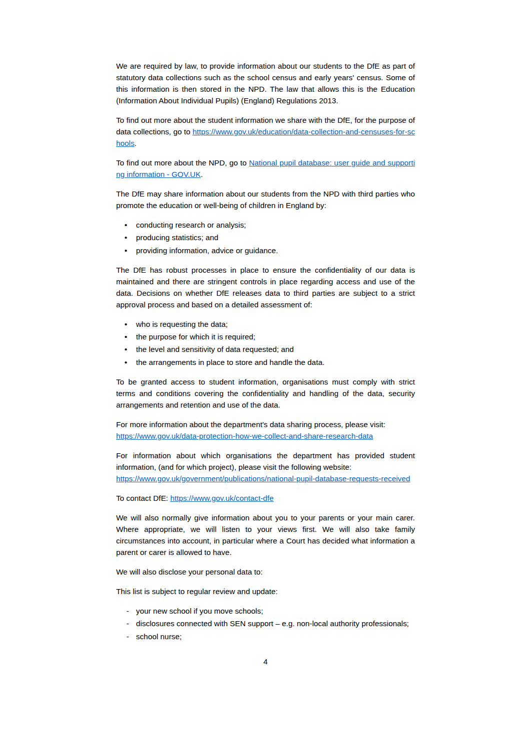We are required by law, to provide information about our students to the DfE as part of statutory data collections such as the school census and early years' census. Some of this information is then stored in the NPD. The law that allows this is the Education (Information About Individual Pupils) (England) Regulations 2013.
To find out more about the student information we share with the DfE, for the purpose of data collections, go to https://www.gov.uk/education/data-collection-and-censuses-for-schools.
To find out more about the NPD, go to National pupil database: user guide and supporting information - GOV.UK.
The DfE may share information about our students from the NPD with third parties who promote the education or well-being of children in England by:
conducting research or analysis;
producing statistics; and
providing information, advice or guidance.
The DfE has robust processes in place to ensure the confidentiality of our data is maintained and there are stringent controls in place regarding access and use of the data. Decisions on whether DfE releases data to third parties are subject to a strict approval process and based on a detailed assessment of:
who is requesting the data;
the purpose for which it is required;
the level and sensitivity of data requested; and
the arrangements in place to store and handle the data.
To be granted access to student information, organisations must comply with strict terms and conditions covering the confidentiality and handling of the data, security arrangements and retention and use of the data.
For more information about the department's data sharing process, please visit:
https://www.gov.uk/data-protection-how-we-collect-and-share-research-data
For information about which organisations the department has provided student information, (and for which project), please visit the following website:
https://www.gov.uk/government/publications/national-pupil-database-requests-received
To contact DfE: https://www.gov.uk/contact-dfe
We will also normally give information about you to your parents or your main carer. Where appropriate, we will listen to your views first. We will also take family circumstances into account, in particular where a Court has decided what information a parent or carer is allowed to have.
We will also disclose your personal data to:
This list is subject to regular review and update:
your new school if you move schools;
disclosures connected with SEN support – e.g. non-local authority professionals;
school nurse;
4